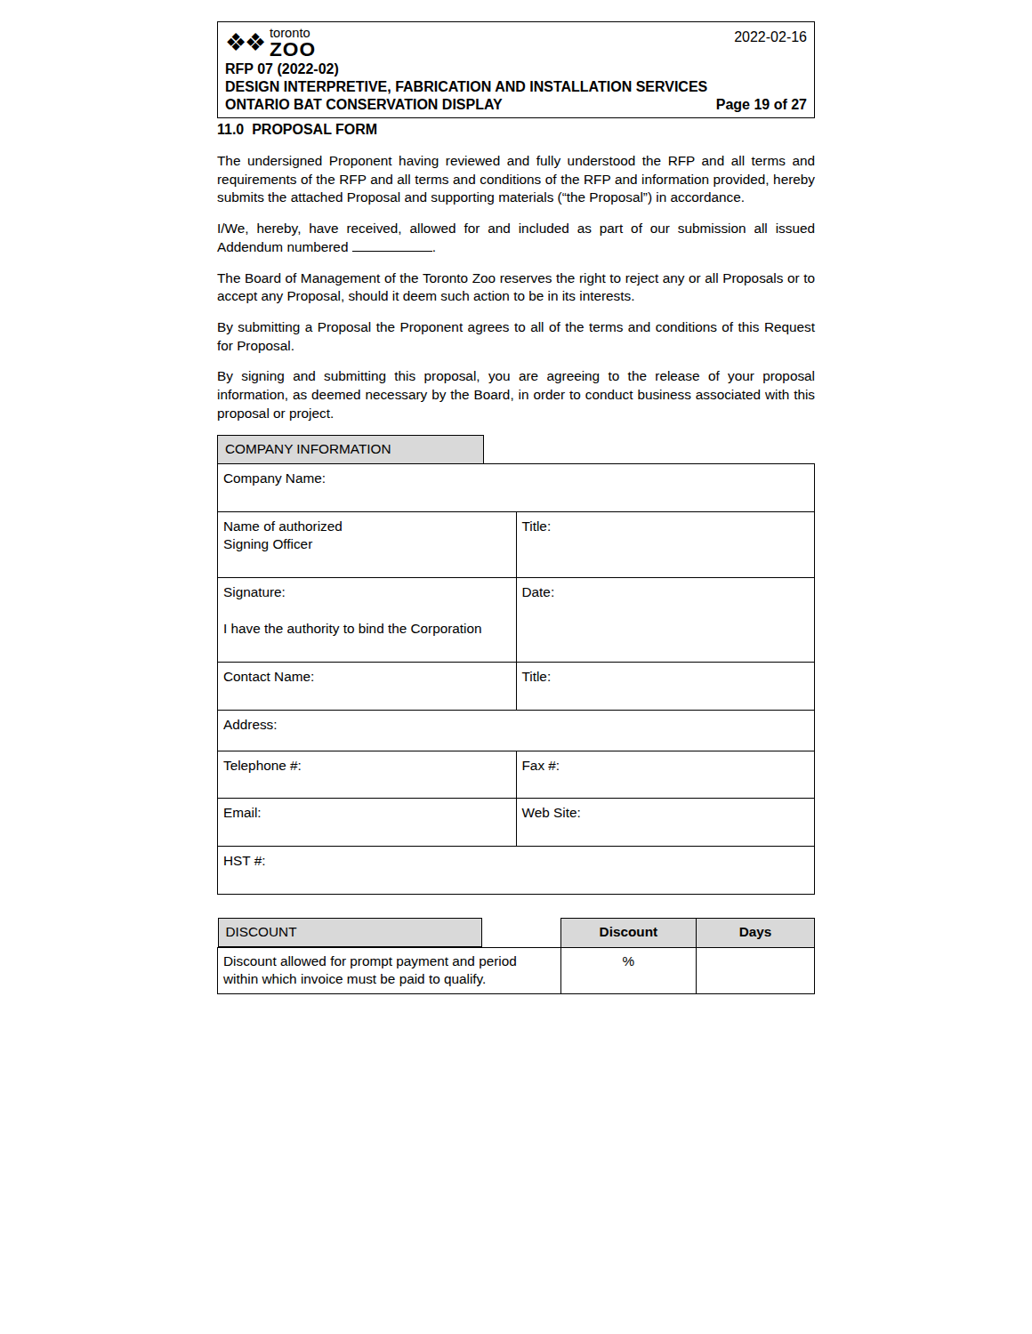2022-02-16
❖❖ toronto ZOO
RFP 07 (2022-02)
DESIGN INTERPRETIVE, FABRICATION AND INSTALLATION SERVICES
ONTARIO BAT CONSERVATION DISPLAY Page 19 of 27
11.0 PROPOSAL FORM
The undersigned Proponent having reviewed and fully understood the RFP and all terms and requirements of the RFP and all terms and conditions of the RFP and information provided, hereby submits the attached Proposal and supporting materials (“the Proposal”) in accordance.
I/We, hereby, have received, allowed for and included as part of our submission all issued Addendum numbered .
The Board of Management of the Toronto Zoo reserves the right to reject any or all Proposals or to accept any Proposal, should it deem such action to be in its interests.
By submitting a Proposal the Proponent agrees to all of the terms and conditions of this Request for Proposal.
By signing and submitting this proposal, you are agreeing to the release of your proposal information, as deemed necessary by the Board, in order to conduct business associated with this proposal or project.
COMPANY INFORMATION
| Company Name: |
| Name of authorized Signing Officer | Title: |
| Signature: I have the authority to bind the Corporation | Date: |
| Contact Name: | Title: |
| Address: |
| Telephone #: | Fax #: |
| Email: | Web Site: |
| HST #: |
| DISCOUNT | | Discount | Days |
| Discount allowed for prompt payment and period within which invoice must be paid to qualify. | % | |